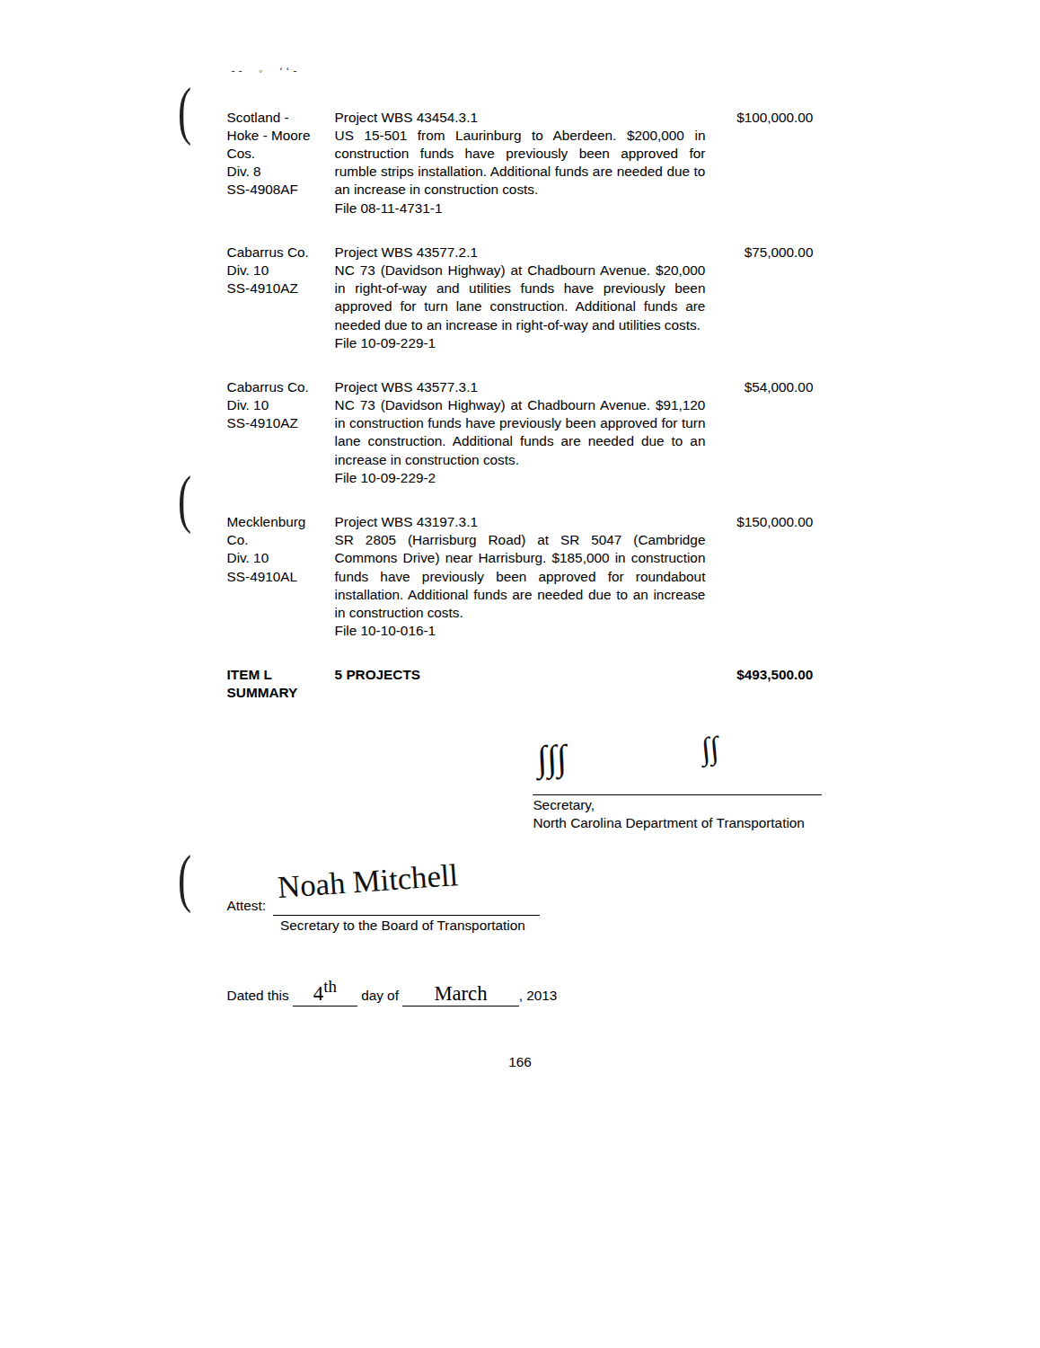‑‑ ◦ ‘‘‑
(
(
(
| Scotland - Hoke - Moore Cos. Div. 8 SS-4908AF | Project WBS 43454.3.1 US 15-501 from Laurinburg to Aberdeen. $200,000 in construction funds have previously been approved for rumble strips installation. Additional funds are needed due to an increase in construction costs. File 08-11-4731-1 | $100,000.00 |
| Cabarrus Co. Div. 10 SS-4910AZ | Project WBS 43577.2.1 NC 73 (Davidson Highway) at Chadbourn Avenue. $20,000 in right-of-way and utilities funds have previously been approved for turn lane construction. Additional funds are needed due to an increase in right-of-way and utilities costs. File 10-09-229-1 | $75,000.00 |
| Cabarrus Co. Div. 10 SS-4910AZ | Project WBS 43577.3.1 NC 73 (Davidson Highway) at Chadbourn Avenue. $91,120 in construction funds have previously been approved for turn lane construction. Additional funds are needed due to an increase in construction costs. File 10-09-229-2 | $54,000.00 |
| Mecklenburg Co. Div. 10 SS-4910AL | Project WBS 43197.3.1 SR 2805 (Harrisburg Road) at SR 5047 (Cambridge Commons Drive) near Harrisburg. $185,000 in construction funds have previously been approved for roundabout installation. Additional funds are needed due to an increase in construction costs. File 10-10-016-1 | $150,000.00 |
| ITEM L SUMMARY | 5 PROJECTS | $493,500.00 |
∫∫∫ ∫∫
Secretary,
North Carolina Department of Transportation
Attest:
Noah Mitchell
Secretary to the Board of Transportation
Dated this 4th day of March, 2013
166